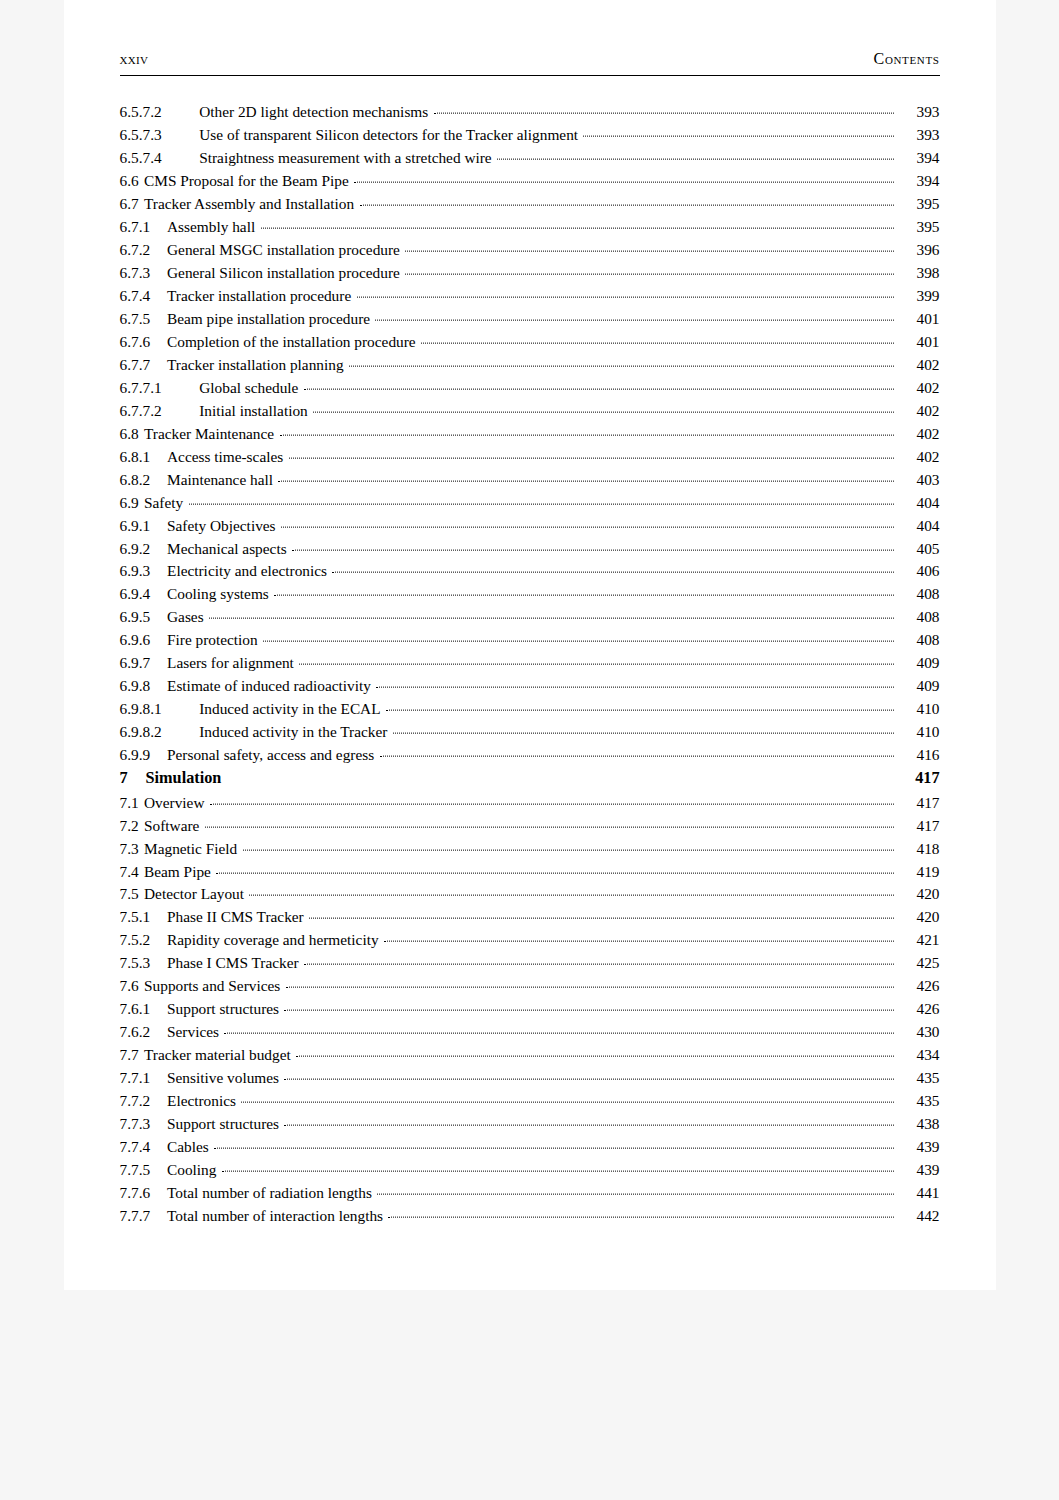xxiv Contents
6.5.7.2 Other 2D light detection mechanisms 393
6.5.7.3 Use of transparent Silicon detectors for the Tracker alignment 393
6.5.7.4 Straightness measurement with a stretched wire 394
6.6 CMS Proposal for the Beam Pipe 394
6.7 Tracker Assembly and Installation 395
6.7.1 Assembly hall 395
6.7.2 General MSGC installation procedure 396
6.7.3 General Silicon installation procedure 398
6.7.4 Tracker installation procedure 399
6.7.5 Beam pipe installation procedure 401
6.7.6 Completion of the installation procedure 401
6.7.7 Tracker installation planning 402
6.7.7.1 Global schedule 402
6.7.7.2 Initial installation 402
6.8 Tracker Maintenance 402
6.8.1 Access time-scales 402
6.8.2 Maintenance hall 403
6.9 Safety 404
6.9.1 Safety Objectives 404
6.9.2 Mechanical aspects 405
6.9.3 Electricity and electronics 406
6.9.4 Cooling systems 408
6.9.5 Gases 408
6.9.6 Fire protection 408
6.9.7 Lasers for alignment 409
6.9.8 Estimate of induced radioactivity 409
6.9.8.1 Induced activity in the ECAL 410
6.9.8.2 Induced activity in the Tracker 410
6.9.9 Personal safety, access and egress 416
7 Simulation 417
7.1 Overview 417
7.2 Software 417
7.3 Magnetic Field 418
7.4 Beam Pipe 419
7.5 Detector Layout 420
7.5.1 Phase II CMS Tracker 420
7.5.2 Rapidity coverage and hermeticity 421
7.5.3 Phase I CMS Tracker 425
7.6 Supports and Services 426
7.6.1 Support structures 426
7.6.2 Services 430
7.7 Tracker material budget 434
7.7.1 Sensitive volumes 435
7.7.2 Electronics 435
7.7.3 Support structures 438
7.7.4 Cables 439
7.7.5 Cooling 439
7.7.6 Total number of radiation lengths 441
7.7.7 Total number of interaction lengths 442